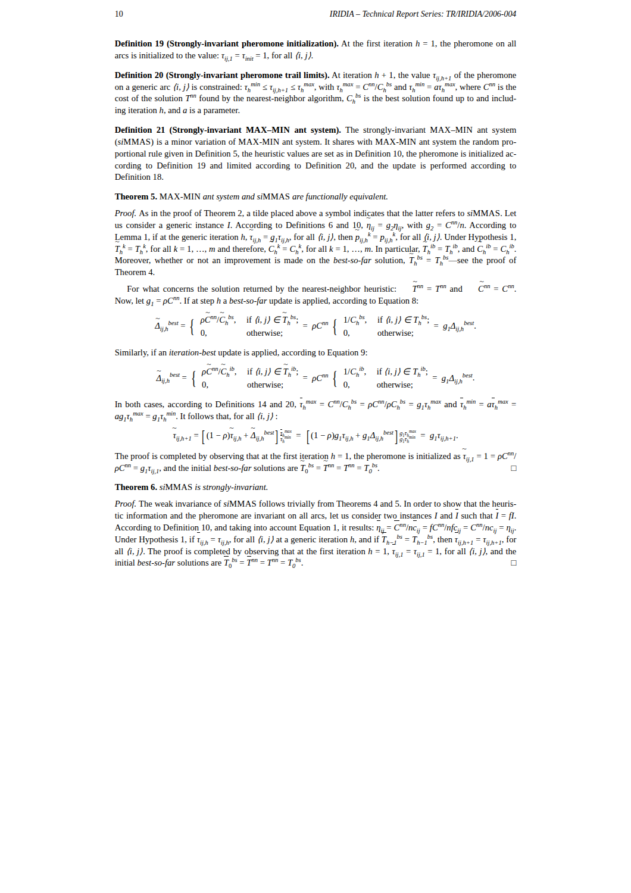10 IRIDIA – Technical Report Series: TR/IRIDIA/2006-004
Definition 19 (Strongly-invariant pheromone initialization). At the first iteration h = 1, the pheromone on all arcs is initialized to the value: τij,1 = τinit = 1, for all ⟨i, j⟩.
Definition 20 (Strongly-invariant pheromone trail limits). At iteration h + 1, the value τij,h+1 of the pheromone on a generic arc ⟨i, j⟩ is constrained: τhmin ≤ τij,h+1 ≤ τhmax, with τhmax = Cnn/Chbs and τhmin = aτhmax, where Cnn is the cost of the solution Tnn found by the nearest-neighbor algorithm, Chbs is the best solution found up to and including iteration h, and a is a parameter.
Definition 21 (Strongly-invariant MAX–MIN ant system). The strongly-invariant MAX–MIN ant system (si MMAS) is a minor variation of MAX-MIN ant system. It shares with MAX-MIN ant system the random proportional rule given in Definition 5, the heuristic values are set as in Definition 10, the pheromone is initialized according to Definition 19 and limited according to Definition 20, and the update is performed according to Definition 18.
Theorem 5. MAX-MIN ant system and siMMAS are functionally equivalent.
As in the proof of Theorem 2, a tilde placed above a symbol indicates that the latter refers to si MMAS. Let us consider a generic instance I. According to Definitions 6 and 10, ηij = g2ηij, with g2 = Cnn/n. According to Lemma 1, if at the generic iteration h, τij,h = g1τij,h, for all ⟨i, j⟩, then pij,hk = pij,hk, for all ⟨i, j⟩. Under Hypothesis 1, Thk = Thk, for all k = 1, …, m and therefore, Chk = Chk, for all k = 1, …, m. In particular, Thib = Thib, and Chib = Chib. Moreover, whether or not an improvement is made on the best-so-far solution, Thbs = Thbs—see the proof of Theorem 4.
For what concerns the solution returned by the nearest-neighbor heuristic: Tnn = Tnn and Cnn = Cnn. Now, let g1 = ρCnn. If at step h a best-so-far update is applied, according to Equation 8:
Δij,hbest = { ρCnn/Chbs, if ⟨i, j⟩ ∈ Thbs; 0, otherwise; = ρCnn { 1/Chbs, if ⟨i, j⟩ ∈ Thbs; 0, otherwise; = g1Δij,hbest.
Similarly, if an iteration-best update is applied, according to Equation 9:
Δij,hbest = { ρCnn/Chib, if ⟨i, j⟩ ∈ Thib; 0, otherwise; = ρCnn { 1/Chib, if ⟨i, j⟩ ∈ Thib; 0, otherwise; = g1Δij,hbest.
In both cases, according to Definitions 14 and 20, τhmax = Cnn/Chbs = ρCnn/ρChbs = g1τhmax and τhmin = aτhmax = ag1τhmax = g1τhmin. It follows that, for all ⟨i, j⟩ :
τij,h+1 = [(1 − ρ)τij,h + Δij,hbest] τhmax τhmin = [(1 − ρ)g1τij,h + g1Δij,hbest] g1τhmax g1τhmin = g1τij,h+1.
The proof is completed by observing that at the first iteration h = 1, the pheromone is initialized as τij,1 = 1 = ρCnn/ρCnn = g1τij,1, and the initial best-so-far solutions are T0bs = Tnn = Tnn = T0bs. □
Theorem 6. siMMAS is strongly-invariant.
The weak invariance of si MMAS follows trivially from Theorems 4 and 5. In order to show that the heuristic information and the pheromone are invariant on all arcs, let us consider two instances I and I such that I = fI. According to Definition 10, and taking into account Equation 1, it results: ηij = Cnn/ncij = fCnn/nfcij = Cnn/ncij = ηij. Under Hypothesis 1, if τij,h = τij,h, for all ⟨i, j⟩ at a generic iteration h, and if Th−1bs = Th−1bs, then τij,h+1 = τij,h+1, for all ⟨i, j⟩. The proof is completed by observing that at the first iteration h = 1, τij,1 = τij,1 = 1, for all ⟨i, j⟩, and the initial best-so-far solutions are T0bs = Tnn = Tnn = T0bs. □